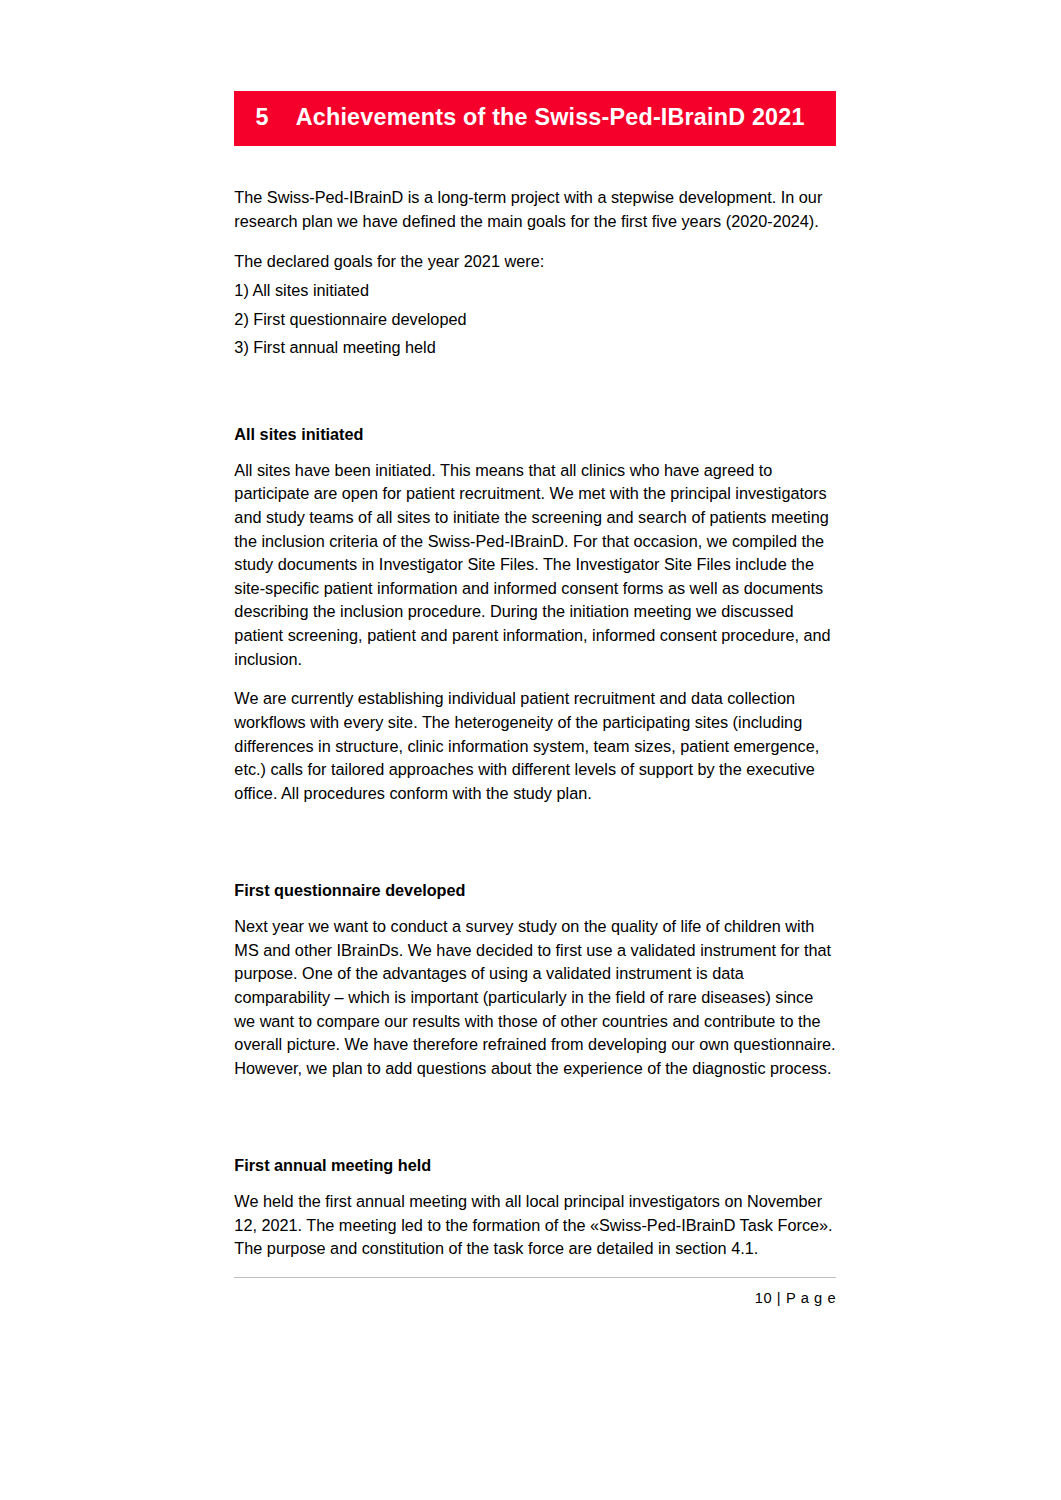5 Achievements of the Swiss-Ped-IBrainD 2021
The Swiss-Ped-IBrainD is a long-term project with a stepwise development. In our research plan we have defined the main goals for the first five years (2020-2024).
The declared goals for the year 2021 were:
1) All sites initiated
2) First questionnaire developed
3) First annual meeting held
All sites initiated
All sites have been initiated. This means that all clinics who have agreed to participate are open for patient recruitment. We met with the principal investigators and study teams of all sites to initiate the screening and search of patients meeting the inclusion criteria of the Swiss-Ped-IBrainD. For that occasion, we compiled the study documents in Investigator Site Files. The Investigator Site Files include the site-specific patient information and informed consent forms as well as documents describing the inclusion procedure. During the initiation meeting we discussed patient screening, patient and parent information, informed consent procedure, and inclusion.
We are currently establishing individual patient recruitment and data collection workflows with every site. The heterogeneity of the participating sites (including differences in structure, clinic information system, team sizes, patient emergence, etc.) calls for tailored approaches with different levels of support by the executive office. All procedures conform with the study plan.
First questionnaire developed
Next year we want to conduct a survey study on the quality of life of children with MS and other IBrainDs. We have decided to first use a validated instrument for that purpose. One of the advantages of using a validated instrument is data comparability – which is important (particularly in the field of rare diseases) since we want to compare our results with those of other countries and contribute to the overall picture. We have therefore refrained from developing our own questionnaire. However, we plan to add questions about the experience of the diagnostic process.
First annual meeting held
We held the first annual meeting with all local principal investigators on November 12, 2021. The meeting led to the formation of the «Swiss-Ped-IBrainD Task Force». The purpose and constitution of the task force are detailed in section 4.1.
10 | P a g e